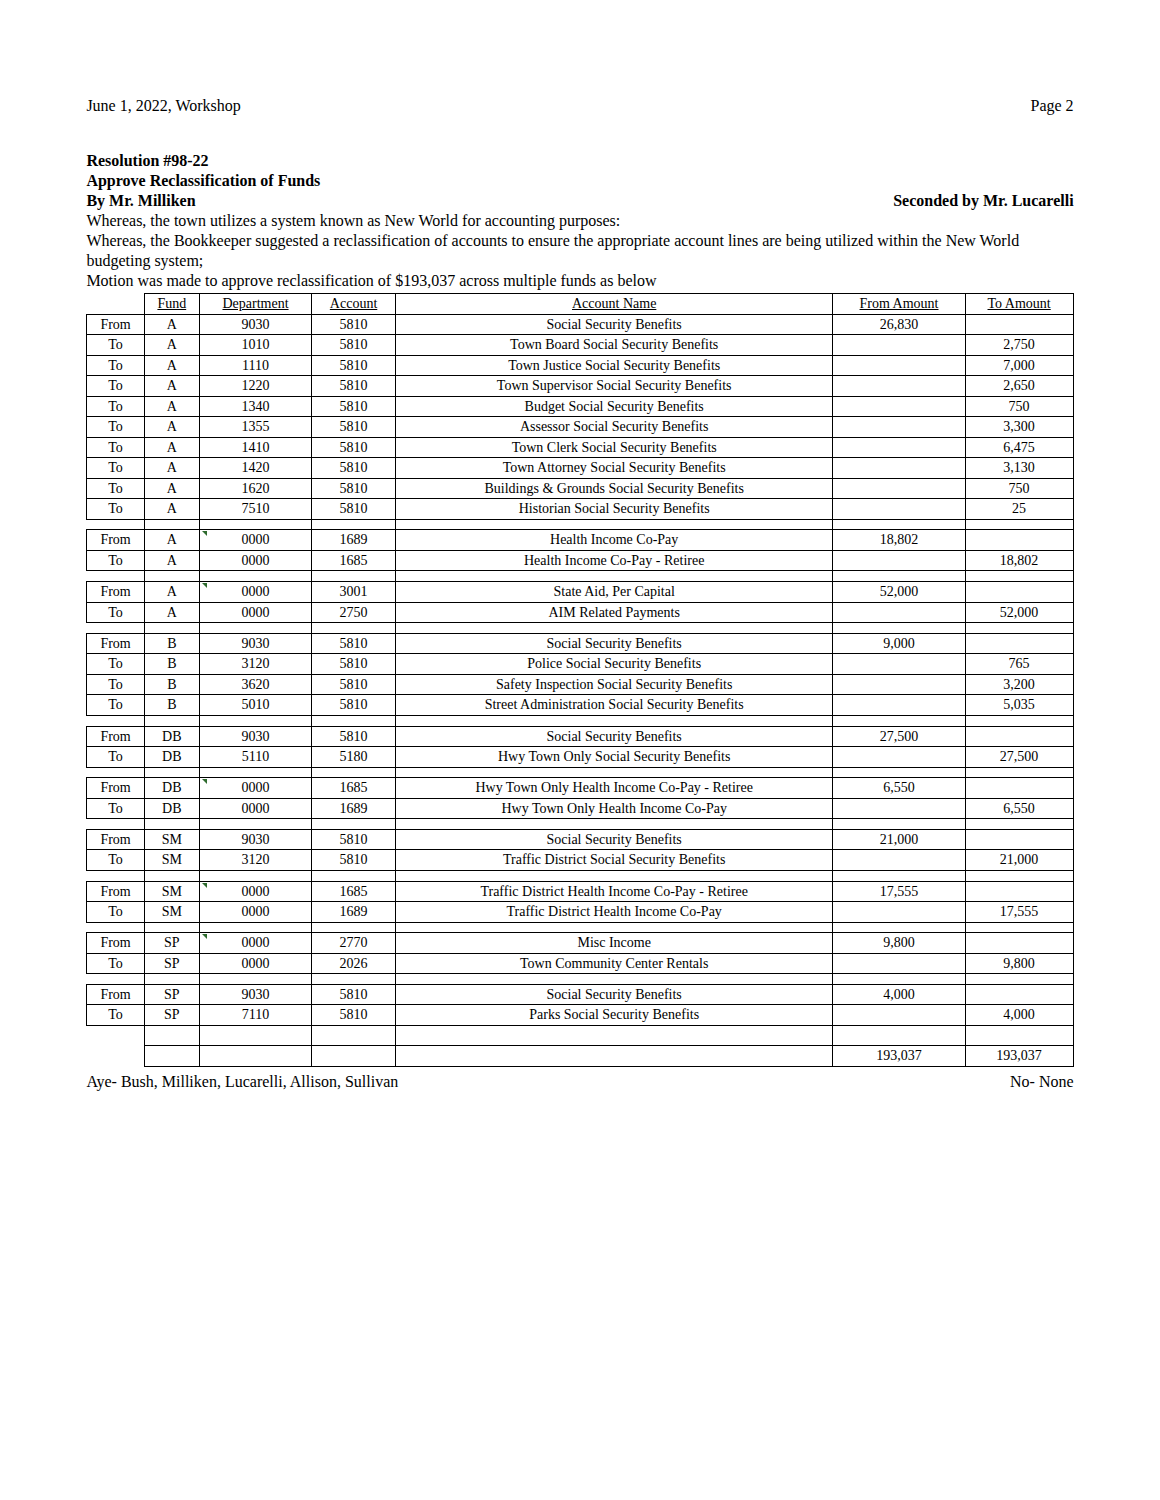June 1, 2022, Workshop Page 2
Resolution #98-22
Approve Reclassification of Funds
By Mr. Milliken Seconded by Mr. Lucarelli
Whereas, the town utilizes a system known as New World for accounting purposes:
Whereas, the Bookkeeper suggested a reclassification of accounts to ensure the appropriate account lines are being utilized within the New World budgeting system;
Motion was made to approve reclassification of $193,037 across multiple funds as below
| | Fund | Department | Account | Account Name | From Amount | To Amount |
| --- | --- | --- | --- | --- | --- | --- |
| From | A | 9030 | 5810 | Social Security Benefits | 26,830 | |
| To | A | 1010 | 5810 | Town Board Social Security Benefits | | 2,750 |
| To | A | 1110 | 5810 | Town Justice Social Security Benefits | | 7,000 |
| To | A | 1220 | 5810 | Town Supervisor Social Security Benefits | | 2,650 |
| To | A | 1340 | 5810 | Budget Social Security Benefits | | 750 |
| To | A | 1355 | 5810 | Assessor Social Security Benefits | | 3,300 |
| To | A | 1410 | 5810 | Town Clerk Social Security Benefits | | 6,475 |
| To | A | 1420 | 5810 | Town Attorney Social Security Benefits | | 3,130 |
| To | A | 1620 | 5810 | Buildings & Grounds Social Security Benefits | | 750 |
| To | A | 7510 | 5810 | Historian Social Security Benefits | | 25 |
| From | A | 0000 | 1689 | Health Income Co-Pay | 18,802 | |
| To | A | 0000 | 1685 | Health Income Co-Pay - Retiree | | 18,802 |
| From | A | 0000 | 3001 | State Aid, Per Capital | 52,000 | |
| To | A | 0000 | 2750 | AIM Related Payments | | 52,000 |
| From | B | 9030 | 5810 | Social Security Benefits | 9,000 | |
| To | B | 3120 | 5810 | Police Social Security Benefits | | 765 |
| To | B | 3620 | 5810 | Safety Inspection Social Security Benefits | | 3,200 |
| To | B | 5010 | 5810 | Street Administration Social Security Benefits | | 5,035 |
| From | DB | 9030 | 5810 | Social Security Benefits | 27,500 | |
| To | DB | 5110 | 5180 | Hwy Town Only Social Security Benefits | | 27,500 |
| From | DB | 0000 | 1685 | Hwy Town Only Health Income Co-Pay - Retiree | 6,550 | |
| To | DB | 0000 | 1689 | Hwy Town Only Health Income Co-Pay | | 6,550 |
| From | SM | 9030 | 5810 | Social Security Benefits | 21,000 | |
| To | SM | 3120 | 5810 | Traffic District Social Security Benefits | | 21,000 |
| From | SM | 0000 | 1685 | Traffic District Health Income Co-Pay - Retiree | 17,555 | |
| To | SM | 0000 | 1689 | Traffic District Health Income Co-Pay | | 17,555 |
| From | SP | 0000 | 2770 | Misc Income | 9,800 | |
| To | SP | 0000 | 2026 | Town Community Center Rentals | | 9,800 |
| From | SP | 9030 | 5810 | Social Security Benefits | 4,000 | |
| To | SP | 7110 | 5810 | Parks Social Security Benefits | | 4,000 |
| | | | | | 193,037 | 193,037 |
Aye- Bush, Milliken, Lucarelli, Allison, Sullivan No- None